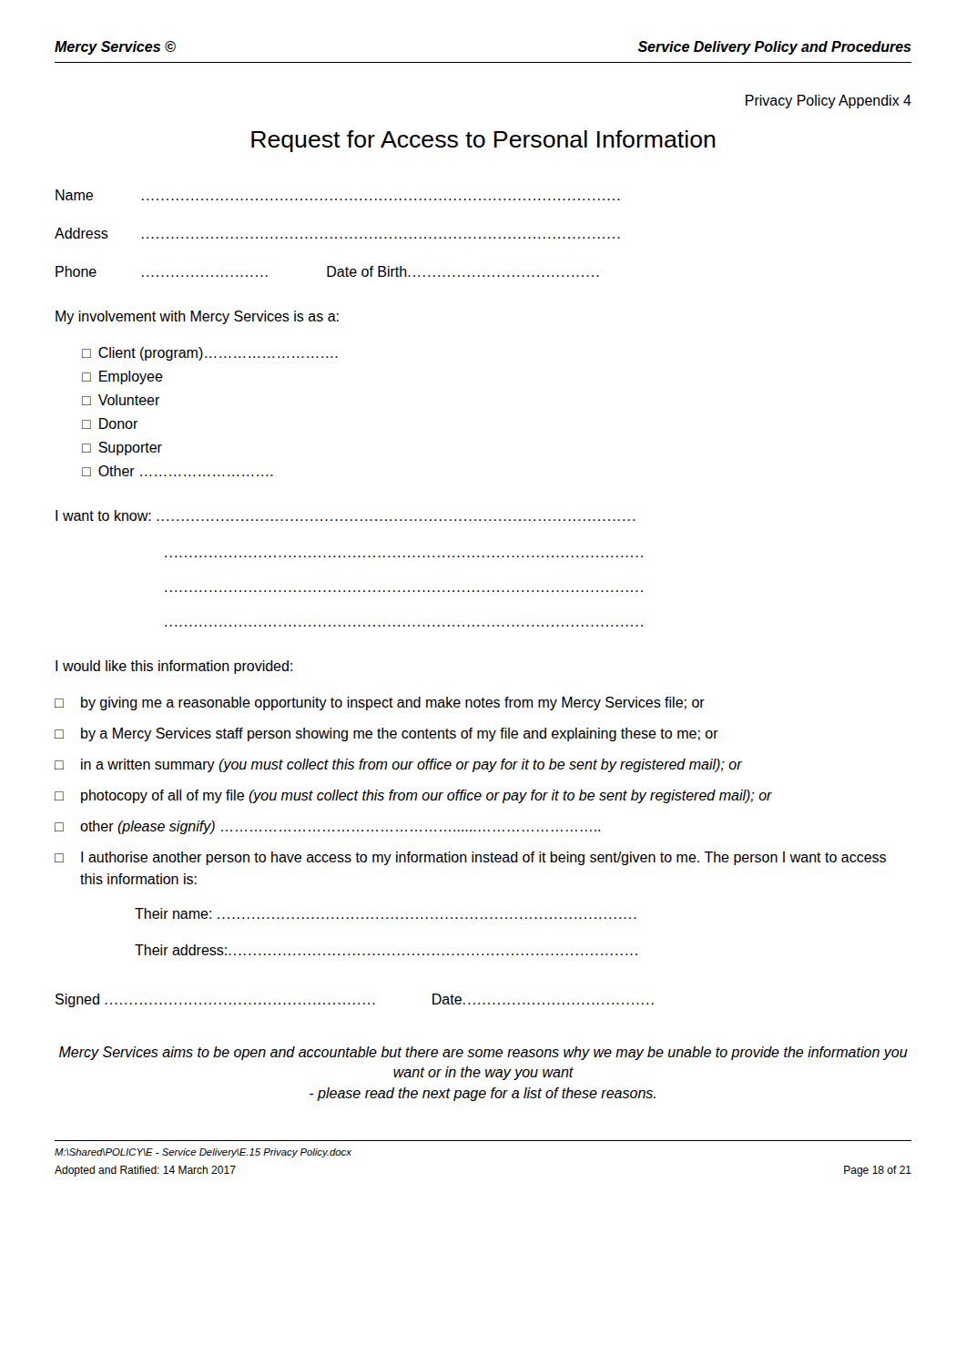Mercy Services © Service Delivery Policy and Procedures
Privacy Policy Appendix 4
Request for Access to Personal Information
Name .................................................................................................
Address .................................................................................................
Phone .......................... Date of Birth.......................................
My involvement with Mercy Services is as a:
Client (program)……………………….
Employee
Volunteer
Donor
Supporter
Other ……………………….
I want to know: .................................................................................................
................................................................................................. ................................................................................................. .................................................................................................
I would like this information provided:
by giving me a reasonable opportunity to inspect and make notes from my Mercy Services file; or
by a Mercy Services staff person showing me the contents of my file and explaining these to me; or
in a written summary (you must collect this from our office or pay for it to be sent by registered mail); or
photocopy of all of my file (you must collect this from our office or pay for it to be sent by registered mail); or
other (please signify) …………………………………………......……………………..
I authorise another person to have access to my information instead of it being sent/given to me. The person I want to access this information is:
Their name: .....................................................................................
Their address:...................................................................................
Signed ....................................................... Date.......................................
Mercy Services aims to be open and accountable but there are some reasons why we may be unable to provide the information you want or in the way you want
- please read the next page for a list of these reasons.
M:\Shared\POLICY\E - Service Delivery\E.15 Privacy Policy.docx
Adopted and Ratified: 14 March 2017 Page 18 of 21